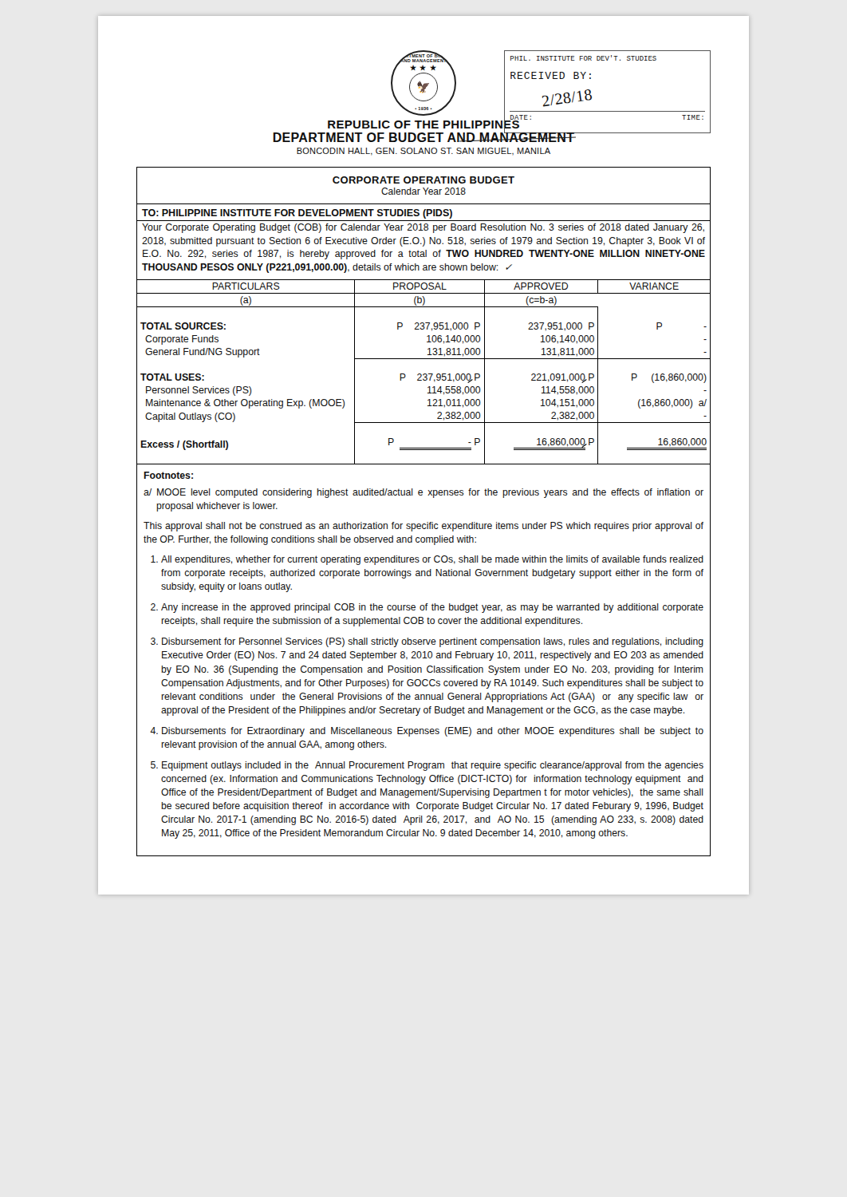PHIL. INSTITUTE FOR DEV'T. STUDIES
RECEIVED BY:
2/28/18
DATE: TIME:
DEPARTMENT OF BUDGET AND MANAGEMENT
★ ★ ★
🦅
• 1936 •
REPUBLIC OF THE PHILIPPINES
DEPARTMENT OF BUDGET AND MANAGEMENT
BONCODIN HALL, GEN. SOLANO ST. SAN MIGUEL, MANILA
CORPORATE OPERATING BUDGET
Calendar Year 2018
TO: PHILIPPINE INSTITUTE FOR DEVELOPMENT STUDIES (PIDS)
Your Corporate Operating Budget (COB) for Calendar Year 2018 per Board Resolution No. 3 series of 2018 dated January 26, 2018, submitted pursuant to Section 6 of Executive Order (E.O.) No. 518, series of 1979 and Section 19, Chapter 3, Book VI of E.O. No. 292, series of 1987, is hereby approved for a total of TWO HUNDRED TWENTY-ONE MILLION NINETY-ONE THOUSAND PESOS ONLY (P221,091,000.00), details of which are shown below: ✓
| PARTICULARS | PROPOSAL | APPROVED | VARIANCE |
| --- | --- | --- | --- |
| (a) | (b) | (c=b-a) |
| TOTAL SOURCES: | P 237,951,000 P | 237,951,000 P | P - |
| Corporate Funds | 106,140,000 | 106,140,000 | - |
| General Fund/NG Support | 131,811,000 | 131,811,000 | - |
| TOTAL USES: | P 237,951,000 P | 221,091,000 P | P (16,860,000) |
| Personnel Services (PS) | 114,558,000 | 114,558,000 | - |
| Maintenance & Other Operating Exp. (MOOE) | 121,011,000 | 104,151,000 | (16,860,000) a/ |
| Capital Outlays (CO) | 2,382,000 | 2,382,000 | - |
| Excess / (Shortfall) | P - P | 16,860,000 P | 16,860,000 |
Footnotes:
a/ MOOE level computed considering highest audited/actual e xpenses for the previous years and the effects of inflation or proposal whichever is lower.
This approval shall not be construed as an authorization for specific expenditure items under PS which requires prior approval of the OP. Further, the following conditions shall be observed and complied with:
All expenditures, whether for current operating expenditures or COs, shall be made within the limits of available funds realized from corporate receipts, authorized corporate borrowings and National Government budgetary support either in the form of subsidy, equity or loans outlay.
Any increase in the approved principal COB in the course of the budget year, as may be warranted by additional corporate receipts, shall require the submission of a supplemental COB to cover the additional expenditures.
Disbursement for Personnel Services (PS) shall strictly observe pertinent compensation laws, rules and regulations, including Executive Order (EO) Nos. 7 and 24 dated September 8, 2010 and February 10, 2011, respectively and EO 203 as amended by EO No. 36 (Supending the Compensation and Position Classification System under EO No. 203, providing for Interim Compensation Adjustments, and for Other Purposes) for GOCCs covered by RA 10149. Such expenditures shall be subject to relevant conditions under the General Provisions of the annual General Appropriations Act (GAA) or any specific law or approval of the President of the Philippines and/or Secretary of Budget and Management or the GCG, as the case maybe.
Disbursements for Extraordinary and Miscellaneous Expenses (EME) and other MOOE expenditures shall be subject to relevant provision of the annual GAA, among others.
Equipment outlays included in the Annual Procurement Program that require specific clearance/approval from the agencies concerned (ex. Information and Communications Technology Office (DICT-ICTO) for information technology equipment and Office of the President/Department of Budget and Management/Supervising Departmen t for motor vehicles), the same shall be secured before acquisition thereof in accordance with Corporate Budget Circular No. 17 dated Feburary 9, 1996, Budget Circular No. 2017-1 (amending BC No. 2016-5) dated April 26, 2017, and AO No. 15 (amending AO 233, s. 2008) dated May 25, 2011, Office of the President Memorandum Circular No. 9 dated December 14, 2010, among others.